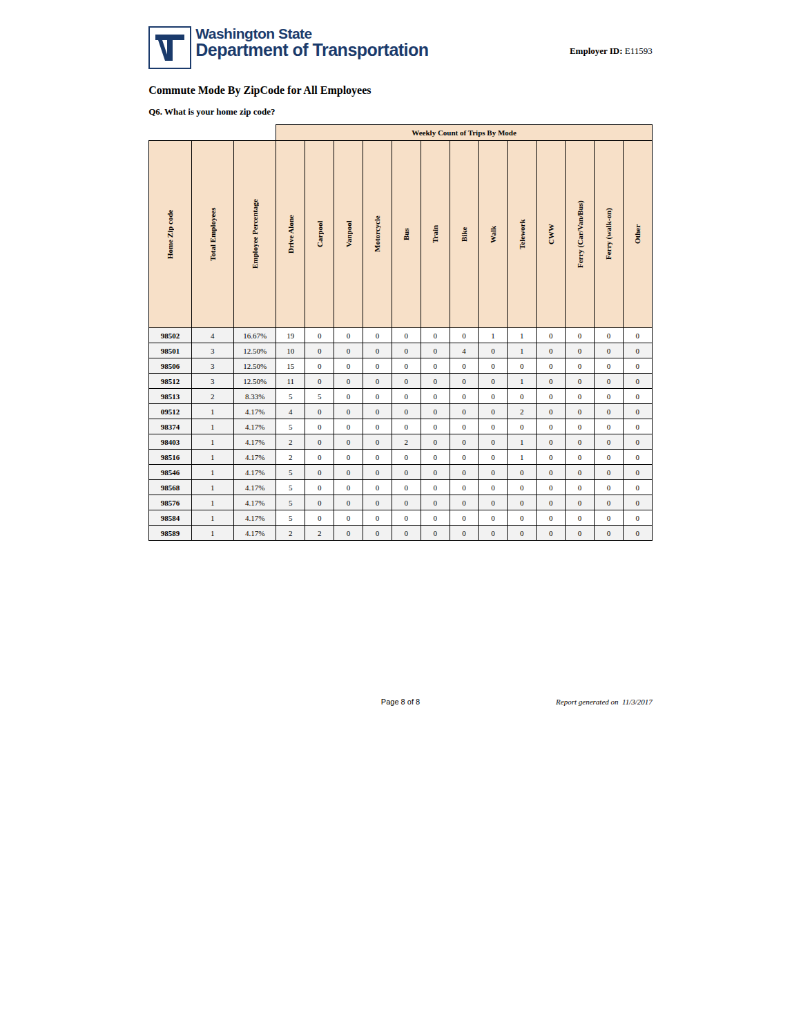Washington State
Department of Transportation
Employer ID: E11593
Commute Mode By ZipCode for All Employees
Q6. What is your home zip code?
| | | | Weekly Count of Trips By Mode |
| --- | --- | --- | --- |
| Home Zip code | Total Employees | Employee Percentage | Drive Alone | Carpool | Vanpool | Motorcycle | Bus | Train | Bike | Walk | Telework | CWW | Ferry (Car/Van/Bus) | Ferry (walk-on) | Other |
| 98502 | 4 | 16.67% | 19 | 0 | 0 | 0 | 0 | 0 | 0 | 1 | 1 | 0 | 0 | 0 | 0 |
| 98501 | 3 | 12.50% | 10 | 0 | 0 | 0 | 0 | 0 | 4 | 0 | 1 | 0 | 0 | 0 | 0 |
| 98506 | 3 | 12.50% | 15 | 0 | 0 | 0 | 0 | 0 | 0 | 0 | 0 | 0 | 0 | 0 | 0 |
| 98512 | 3 | 12.50% | 11 | 0 | 0 | 0 | 0 | 0 | 0 | 0 | 1 | 0 | 0 | 0 | 0 |
| 98513 | 2 | 8.33% | 5 | 5 | 0 | 0 | 0 | 0 | 0 | 0 | 0 | 0 | 0 | 0 | 0 |
| 09512 | 1 | 4.17% | 4 | 0 | 0 | 0 | 0 | 0 | 0 | 0 | 2 | 0 | 0 | 0 | 0 |
| 98374 | 1 | 4.17% | 5 | 0 | 0 | 0 | 0 | 0 | 0 | 0 | 0 | 0 | 0 | 0 | 0 |
| 98403 | 1 | 4.17% | 2 | 0 | 0 | 0 | 2 | 0 | 0 | 0 | 1 | 0 | 0 | 0 | 0 |
| 98516 | 1 | 4.17% | 2 | 0 | 0 | 0 | 0 | 0 | 0 | 0 | 1 | 0 | 0 | 0 | 0 |
| 98546 | 1 | 4.17% | 5 | 0 | 0 | 0 | 0 | 0 | 0 | 0 | 0 | 0 | 0 | 0 | 0 |
| 98568 | 1 | 4.17% | 5 | 0 | 0 | 0 | 0 | 0 | 0 | 0 | 0 | 0 | 0 | 0 | 0 |
| 98576 | 1 | 4.17% | 5 | 0 | 0 | 0 | 0 | 0 | 0 | 0 | 0 | 0 | 0 | 0 | 0 |
| 98584 | 1 | 4.17% | 5 | 0 | 0 | 0 | 0 | 0 | 0 | 0 | 0 | 0 | 0 | 0 | 0 |
| 98589 | 1 | 4.17% | 2 | 2 | 0 | 0 | 0 | 0 | 0 | 0 | 0 | 0 | 0 | 0 | 0 |
Page 8 of 8
Report generated on 11/3/2017